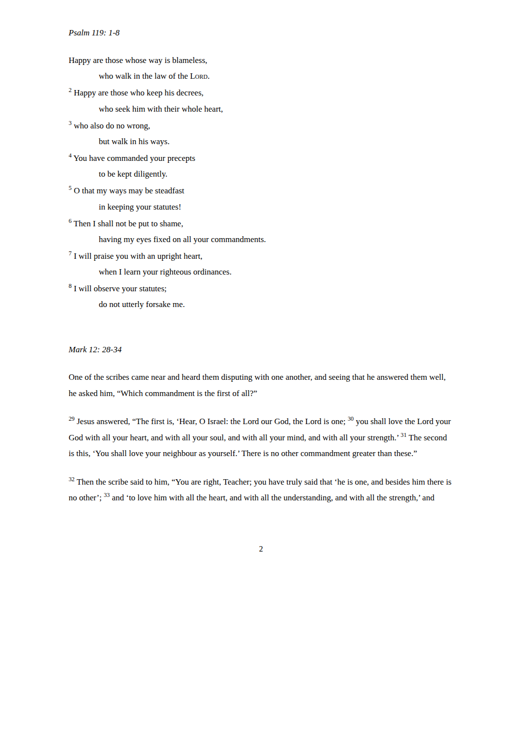Psalm 119: 1-8
Happy are those whose way is blameless, who walk in the law of the Lord.
2 Happy are those who keep his decrees, who seek him with their whole heart,
3 who also do no wrong, but walk in his ways.
4 You have commanded your precepts to be kept diligently.
5 O that my ways may be steadfast in keeping your statutes!
6 Then I shall not be put to shame, having my eyes fixed on all your commandments.
7 I will praise you with an upright heart, when I learn your righteous ordinances.
8 I will observe your statutes; do not utterly forsake me.
Mark 12: 28-34
One of the scribes came near and heard them disputing with one another, and seeing that he answered them well, he asked him, “Which commandment is the first of all?”
29 Jesus answered, “The first is, ‘Hear, O Israel: the Lord our God, the Lord is one; 30 you shall love the Lord your God with all your heart, and with all your soul, and with all your mind, and with all your strength.’ 31 The second is this, ‘You shall love your neighbour as yourself.’ There is no other commandment greater than these.”
32 Then the scribe said to him, “You are right, Teacher; you have truly said that ‘he is one, and besides him there is no other’; 33 and ‘to love him with all the heart, and with all the understanding, and with all the strength,’ and
2